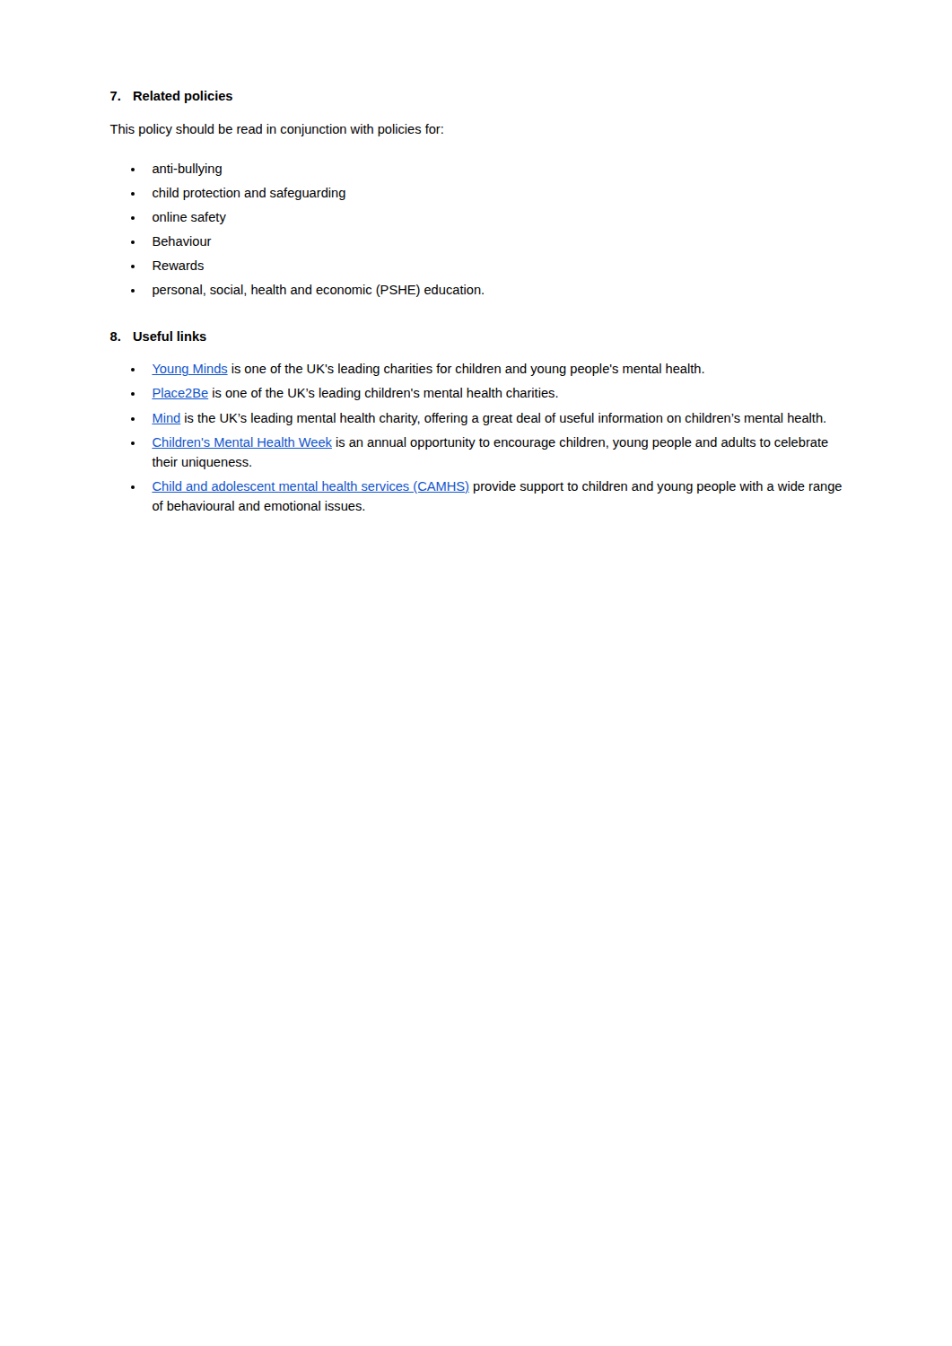7. Related policies
This policy should be read in conjunction with policies for:
anti-bullying
child protection and safeguarding
online safety
Behaviour
Rewards
personal, social, health and economic (PSHE) education.
8. Useful links
Young Minds is one of the UK's leading charities for children and young people's mental health.
Place2Be is one of the UK’s leading children's mental health charities.
Mind is the UK’s leading mental health charity, offering a great deal of useful information on children’s mental health.
Children's Mental Health Week is an annual opportunity to encourage children, young people and adults to celebrate their uniqueness.
Child and adolescent mental health services (CAMHS) provide support to children and young people with a wide range of behavioural and emotional issues.